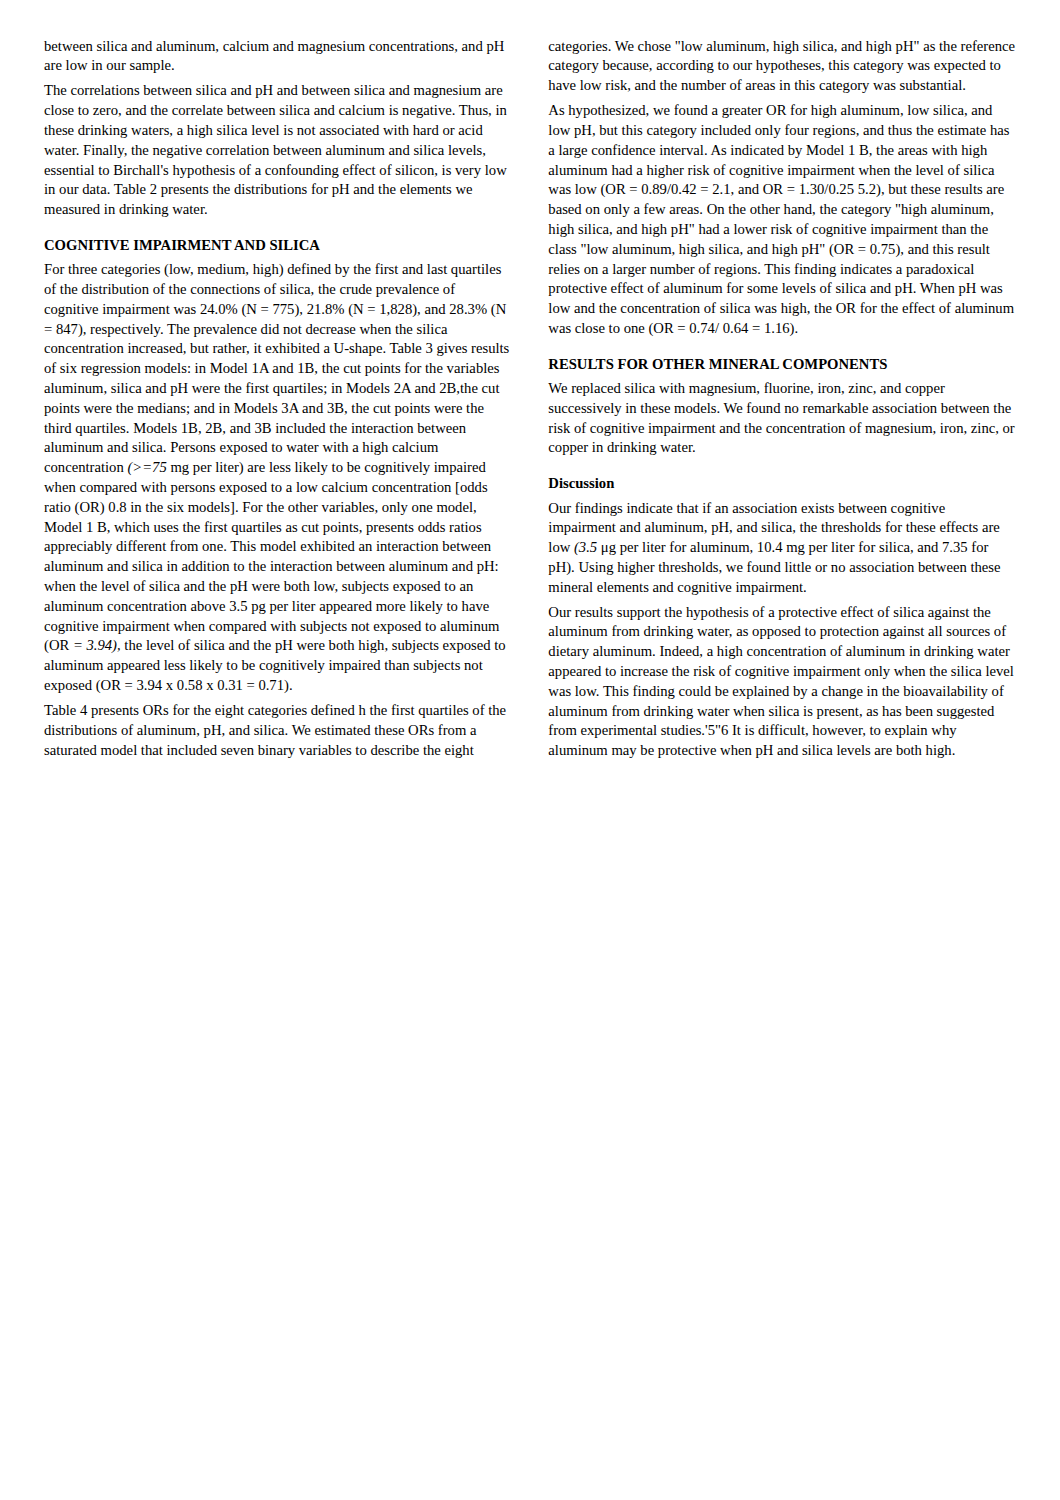between silica and aluminum, calcium and magnesium concentrations, and pH are low in our sample.
The correlations between silica and pH and between silica and magnesium are close to zero, and the correlate between silica and calcium is negative. Thus, in these drinking waters, a high silica level is not associated with hard or acid water. Finally, the negative correlation between aluminum and silica levels, essential to Birchall's hypothesis of a confounding effect of silicon, is very low in our data. Table 2 presents the distributions for pH and the elements we measured in drinking water.
Cognitive Impairment and Silica
For three categories (low, medium, high) defined by the first and last quartiles of the distribution of the connections of silica, the crude prevalence of cognitive impairment was 24.0% (N = 775), 21.8% (N = 1,828), and 28.3% (N = 847), respectively. The prevalence did not decrease when the silica concentration increased, but rather, it exhibited a U-shape. Table 3 gives results of six regression models: in Model 1A and 1B, the cut points for the variables aluminum, silica and pH were the first quartiles; in Models 2A and 2B,the cut points were the medians; and in Models 3A and 3B, the cut points were the third quartiles. Models 1B, 2B, and 3B included the interaction between aluminum and silica. Persons exposed to water with a high calcium concentration (>=75 mg per liter) are less likely to be cognitively impaired when compared with persons exposed to a low calcium concentration [odds ratio (OR) 0.8 in the six models]. For the other variables, only one model, Model 1 B, which uses the first quartiles as cut points, presents odds ratios appreciably different from one. This model exhibited an interaction between aluminum and silica in addition to the interaction between aluminum and pH: when the level of silica and the pH were both low, subjects exposed to an aluminum concentration above 3.5 pg per liter appeared more likely to have cognitive impairment when compared with subjects not exposed to aluminum (OR = 3.94), the level of silica and the pH were both high, subjects exposed to aluminum appeared less likely to be cognitively impaired than subjects not exposed (OR = 3.94 x 0.58 x 0.31 = 0.71).
Table 4 presents ORs for the eight categories defined h the first quartiles of the distributions of aluminum, pH, and silica. We estimated these ORs from a saturated model that included seven binary variables to describe the eight categories. We chose "low aluminum, high silica, and high pH" as the reference category because, according to our hypotheses, this category was expected to have low risk, and the number of areas in this category was substantial.
As hypothesized, we found a greater OR for high aluminum, low silica, and low pH, but this category included only four regions, and thus the estimate has a large confidence interval. As indicated by Model 1 B, the areas with high aluminum had a higher risk of cognitive impairment when the level of silica was low (OR = 0.89/0.42 = 2.1, and OR = 1.30/0.25 5.2), but these results are based on only a few areas. On the other hand, the category "high aluminum, high silica, and high pH" had a lower risk of cognitive impairment than the class "low aluminum, high silica, and high pH" (OR = 0.75), and this result relies on a larger number of regions. This finding indicates a paradoxical protective effect of aluminum for some levels of silica and pH. When pH was low and the concentration of silica was high, the OR for the effect of aluminum was close to one (OR = 0.74/ 0.64 = 1.16).
Results for Other Mineral Components
We replaced silica with magnesium, fluorine, iron, zinc, and copper successively in these models. We found no remarkable association between the risk of cognitive impairment and the concentration of magnesium, iron, zinc, or copper in drinking water.
Discussion
Our findings indicate that if an association exists between cognitive impairment and aluminum, pH, and silica, the thresholds for these effects are low (3.5 μg per liter for aluminum, 10.4 mg per liter for silica, and 7.35 for pH). Using higher thresholds, we found little or no association between these mineral elements and cognitive impairment.
Our results support the hypothesis of a protective effect of silica against the aluminum from drinking water, as opposed to protection against all sources of dietary aluminum. Indeed, a high concentration of aluminum in drinking water appeared to increase the risk of cognitive impairment only when the silica level was low. This finding could be explained by a change in the bioavailability of aluminum from drinking water when silica is present, as has been suggested from experimental studies.'5"6 It is difficult, however, to explain why aluminum may be protective when pH and silica levels are both high.